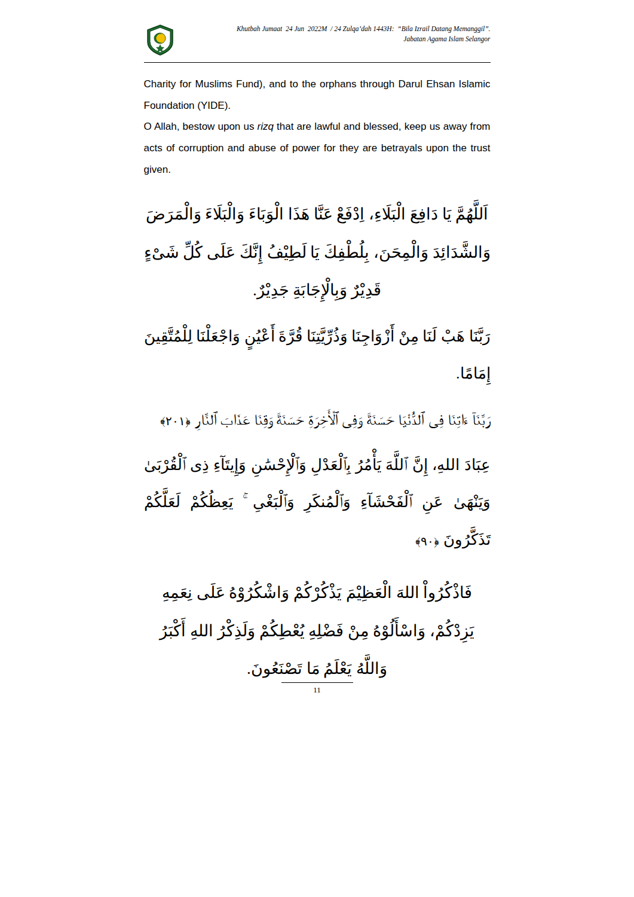Khutbah Jumaat 24 Jun 2022M / 24 Zulqa’dah 1443H: “Bila Izrail Datang Memanggil”.
Jabatan Agama Islam Selangor
Charity for Muslims Fund), and to the orphans through Darul Ehsan Islamic Foundation (YIDE).
O Allah, bestow upon us rizq that are lawful and blessed, keep us away from acts of corruption and abuse of power for they are betrayals upon the trust given.
اَللَّهُمَّ يَا دَافِعَ الْبَلَاءِ، اِدْفَعْ عَنَّا هَذَا الْوَبَاءَ وَالْبَلَاءَ وَالْمَرَضَ وَالشَّدَائِدَ وَالْمِحَنَ، بِلُطْفِكَ يَا لَطِيْفُ إِنَّكَ عَلَى كُلِّ شَىْءٍ قَدِيْرٌ وَبِالْإِجَابَةِ جَدِيْرٌ.
رَبَّنَا هَبْ لَنَا مِنْ أَزْوَاجِنَا وَذُرِّيَّتِنَا قُرَّةَ أَعْيُنٍ وَاجْعَلْنَا لِلْمُتَّقِينَ إِمَامًا.
رَبَّنَآ ءَاتِنَا فِى ٱلدُّنْيَا حَسَنَةً وَفِى ٱلْأَخِرَةِ حَسَنَةً وَقِنَا عَذَابَ ٱلنَّارِ ﴿٢٠١﴾
عِبَادَ اللهِ، إِنَّ ٱللَّهَ يَأْمُرُ بِٱلْعَدْلِ وَٱلْإِحْسَٰنِ وَإِيتَآءِ ذِى ٱلْقُرْبَىٰ وَيَنْهَىٰ عَنِ ٱلْفَحْشَآءِ وَٱلْمُنكَرِ وَٱلْبَغْىِ ۚ يَعِظُكُمْ لَعَلَّكُمْ تَذَكَّرُونَ ﴿٩٠﴾
فَاذْكُرُواْ اللهَ الْعَظِيْمَ يَذْكُرْكُمْ وَاشْكُرُوْهُ عَلَى نِعَمِهِ يَزِدْكُمْ، وَاسْأَلُوْهُ مِنْ فَضْلِهِ يُعْطِكُمْ وَلَذِكْرُ اللهِ أَكْبَرُ وَاللَّهُ يَعْلَمُ مَا تَصْنَعُونَ.
11